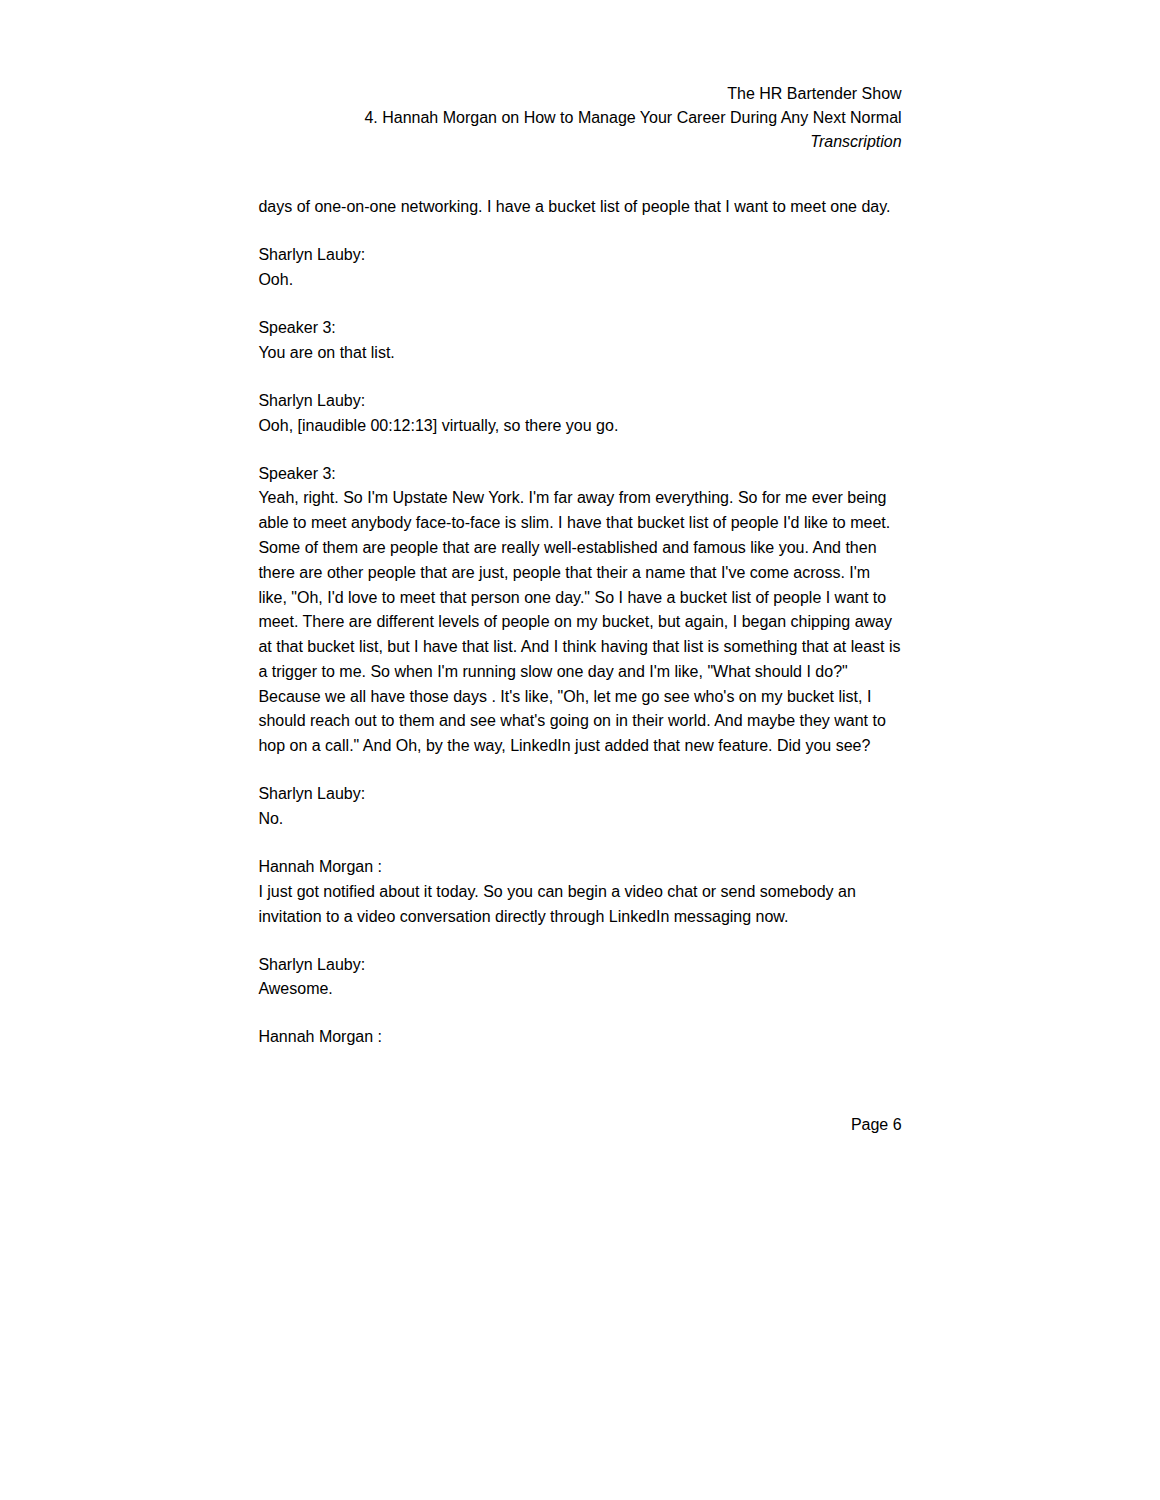The HR Bartender Show 4. Hannah Morgan on How to Manage Your Career During Any Next Normal Transcription
days of one-on-one networking. I have a bucket list of people that I want to meet one day.
Sharlyn Lauby:
Ooh.
Speaker 3:
You are on that list.
Sharlyn Lauby:
Ooh, [inaudible 00:12:13] virtually, so there you go.
Speaker 3:
Yeah, right. So I'm Upstate New York. I'm far away from everything. So for me ever being able to meet anybody face-to-face is slim. I have that bucket list of people I'd like to meet. Some of them are people that are really well-established and famous like you. And then there are other people that are just, people that their a name that I've come across. I'm like, "Oh, I'd love to meet that person one day." So I have a bucket list of people I want to meet. There are different levels of people on my bucket, but again, I began chipping away at that bucket list, but I have that list. And I think having that list is something that at least is a trigger to me. So when I'm running slow one day and I'm like, "What should I do?" Because we all have those days . It's like, "Oh, let me go see who's on my bucket list, I should reach out to them and see what's going on in their world. And maybe they want to hop on a call." And Oh, by the way, LinkedIn just added that new feature. Did you see?
Sharlyn Lauby:
No.
Hannah Morgan :
I just got notified about it today. So you can begin a video chat or send somebody an invitation to a video conversation directly through LinkedIn messaging now.
Sharlyn Lauby:
Awesome.
Hannah Morgan :
Page 6